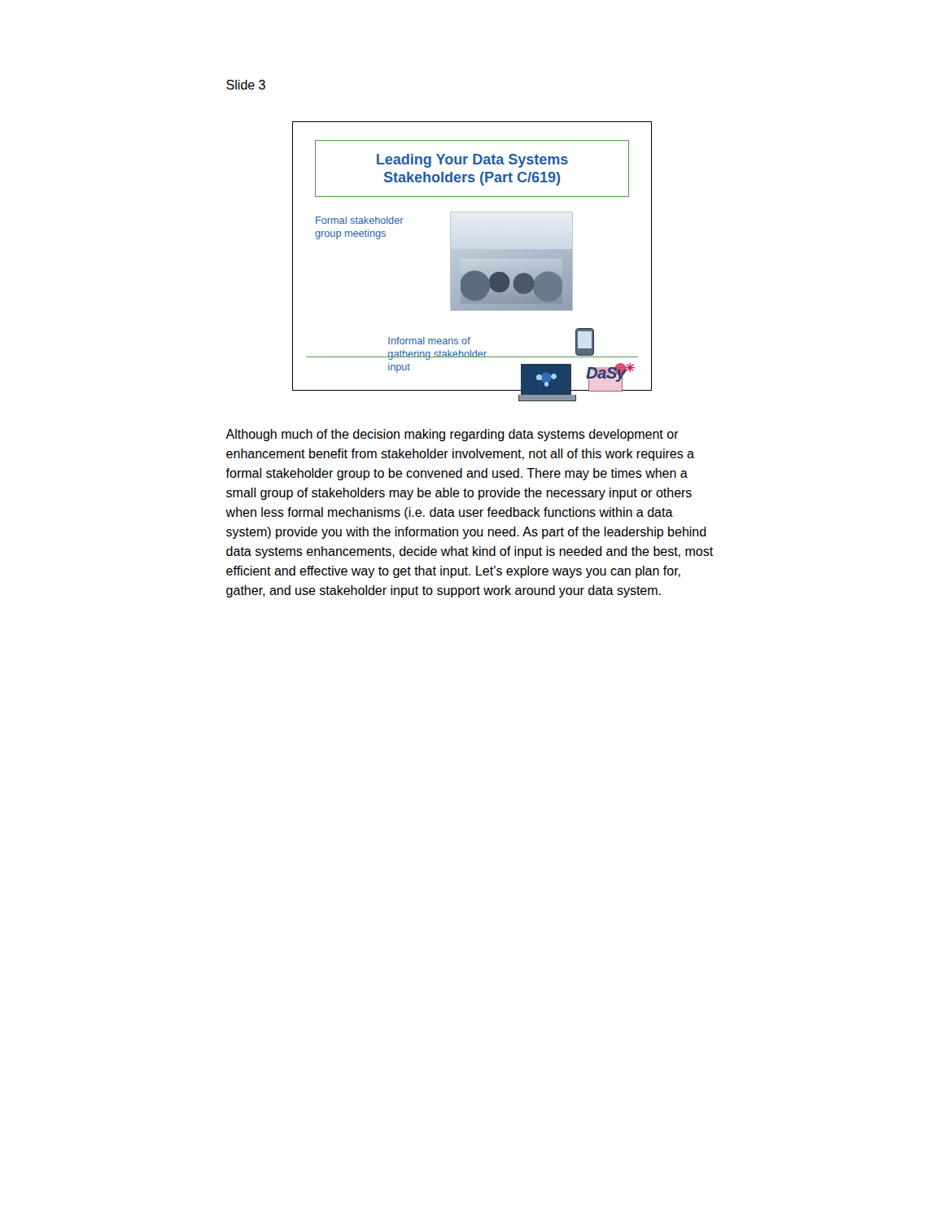Slide 3
Leading Your Data Systems
Stakeholders (Part C/619)
Formal stakeholder group meetings
Informal means of gathering stakeholder input
DaSy✳
Although much of the decision making regarding data systems development or enhancement benefit from stakeholder involvement, not all of this work requires a formal stakeholder group to be convened and used. There may be times when a small group of stakeholders may be able to provide the necessary input or others when less formal mechanisms (i.e. data user feedback functions within a data system) provide you with the information you need. As part of the leadership behind data systems enhancements, decide what kind of input is needed and the best, most efficient and effective way to get that input. Let’s explore ways you can plan for, gather, and use stakeholder input to support work around your data system.